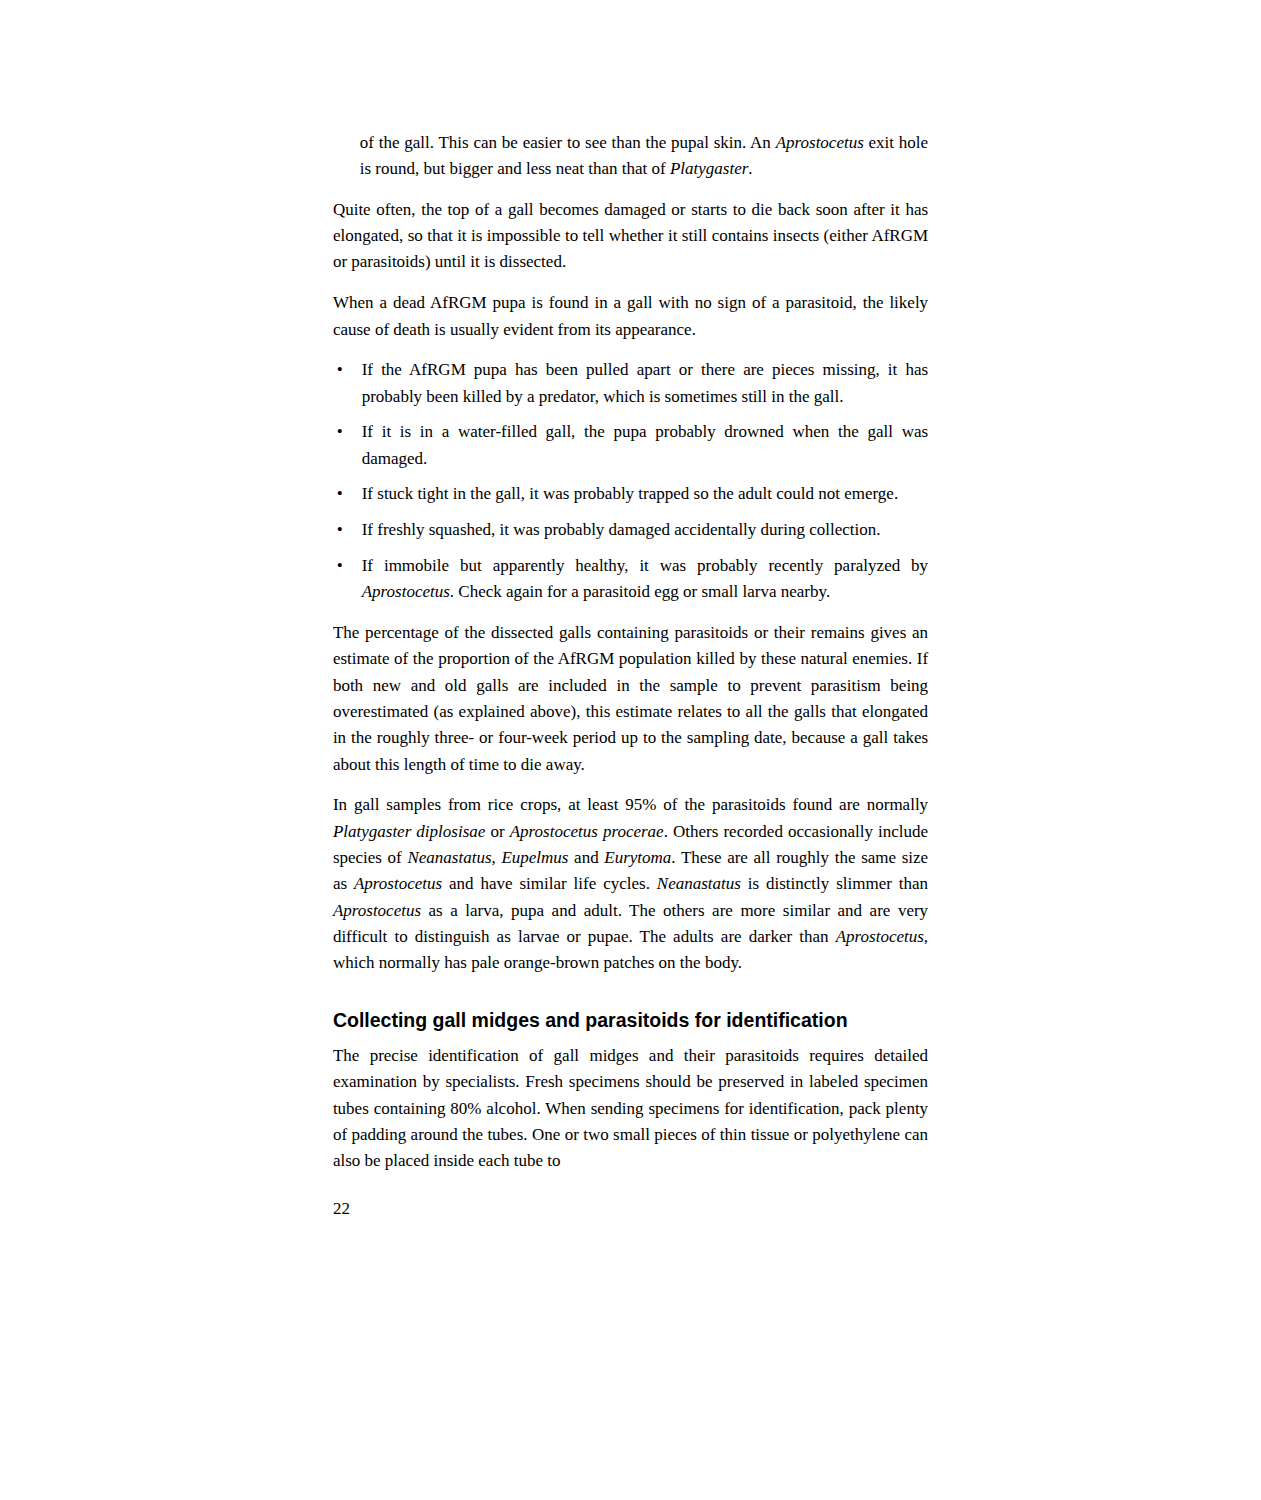of the gall. This can be easier to see than the pupal skin. An Aprostocetus exit hole is round, but bigger and less neat than that of Platygaster.
Quite often, the top of a gall becomes damaged or starts to die back soon after it has elongated, so that it is impossible to tell whether it still contains insects (either AfRGM or parasitoids) until it is dissected.
When a dead AfRGM pupa is found in a gall with no sign of a parasitoid, the likely cause of death is usually evident from its appearance.
If the AfRGM pupa has been pulled apart or there are pieces missing, it has probably been killed by a predator, which is sometimes still in the gall.
If it is in a water-filled gall, the pupa probably drowned when the gall was damaged.
If stuck tight in the gall, it was probably trapped so the adult could not emerge.
If freshly squashed, it was probably damaged accidentally during collection.
If immobile but apparently healthy, it was probably recently paralyzed by Aprostocetus. Check again for a parasitoid egg or small larva nearby.
The percentage of the dissected galls containing parasitoids or their remains gives an estimate of the proportion of the AfRGM population killed by these natural enemies. If both new and old galls are included in the sample to prevent parasitism being overestimated (as explained above), this estimate relates to all the galls that elongated in the roughly three- or four-week period up to the sampling date, because a gall takes about this length of time to die away.
In gall samples from rice crops, at least 95% of the parasitoids found are normally Platygaster diplosisae or Aprostocetus procerae. Others recorded occasionally include species of Neanastatus, Eupelmus and Eurytoma. These are all roughly the same size as Aprostocetus and have similar life cycles. Neanastatus is distinctly slimmer than Aprostocetus as a larva, pupa and adult. The others are more similar and are very difficult to distinguish as larvae or pupae. The adults are darker than Aprostocetus, which normally has pale orange-brown patches on the body.
Collecting gall midges and parasitoids for identification
The precise identification of gall midges and their parasitoids requires detailed examination by specialists. Fresh specimens should be preserved in labeled specimen tubes containing 80% alcohol. When sending specimens for identification, pack plenty of padding around the tubes. One or two small pieces of thin tissue or polyethylene can also be placed inside each tube to
22